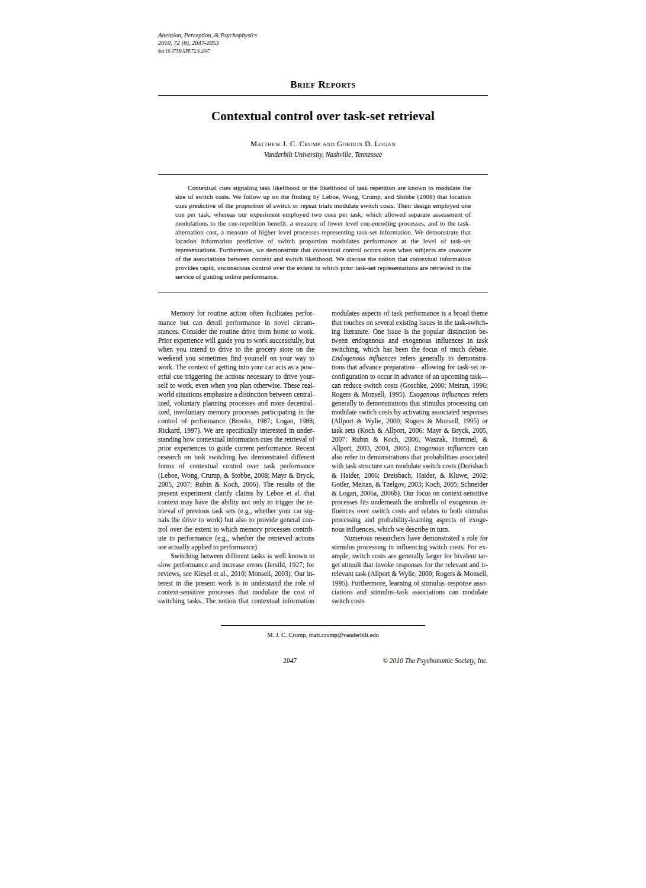Attention, Perception, & Psychophysics
2010, 72 (8), 2047-2053
doi:10.3758/APP.72.8.2047
Brief Reports
Contextual control over task-set retrieval
Matthew J. C. Crump and Gordon D. Logan
Vanderbilt University, Nashville, Tennessee
Contextual cues signaling task likelihood or the likelihood of task repetition are known to modulate the size of switch costs. We follow up on the finding by Leboe, Wong, Crump, and Stobbe (2008) that location cues predictive of the proportion of switch or repeat trials modulate switch costs. Their design employed one cue per task, whereas our experiment employed two cues per task, which allowed separate assessment of modulations to the cue-repetition benefit, a measure of lower level cue-encoding processes, and to the task-alternation cost, a measure of higher level processes representing task-set information. We demonstrate that location information predictive of switch proportion modulates performance at the level of task-set representations. Furthermore, we demonstrate that contextual control occurs even when subjects are unaware of the associations between context and switch likelihood. We discuss the notion that contextual information provides rapid, unconscious control over the extent to which prior task-set representations are retrieved in the service of guiding online performance.
Memory for routine action often facilitates performance but can derail performance in novel circumstances. Consider the routine drive from home to work. Prior experience will guide you to work successfully, but when you intend to drive to the grocery store on the weekend you sometimes find yourself on your way to work. The context of getting into your car acts as a powerful cue triggering the actions necessary to drive yourself to work, even when you plan otherwise. These real-world situations emphasize a distinction between centralized, voluntary planning processes and more decentralized, involuntary memory processes participating in the control of performance (Brooks, 1987; Logan, 1988; Rickard, 1997). We are specifically interested in understanding how contextual information cues the retrieval of prior experiences to guide current performance. Recent research on task switching has demonstrated different forms of contextual control over task performance (Leboe, Wong, Crump, & Stobbe, 2008; Mayr & Bryck, 2005, 2007; Rubin & Koch, 2006). The results of the present experiment clarify claims by Leboe et al. that context may have the ability not only to trigger the retrieval of previous task sets (e.g., whether your car signals the drive to work) but also to provide general control over the extent to which memory processes contribute to performance (e.g., whether the retrieved actions are actually applied to performance).
Switching between different tasks is well known to slow performance and increase errors (Jersild, 1927; for reviews, see Kiesel et al., 2010; Monsell, 2003). Our interest in the present work is to understand the role of context-sensitive processes that modulate the cost of switching tasks. The notion that contextual information modulates aspects of task performance is a broad theme that touches on several existing issues in the task-switching literature. One issue is the popular distinction between endogenous and exogenous influences in task switching, which has been the focus of much debate. Endogenous influences refers generally to demonstrations that advance preparation—allowing for task-set reconfiguration to occur in advance of an upcoming task—can reduce switch costs (Goschke, 2000; Meiran, 1996; Rogers & Monsell, 1995). Exogenous influences refers generally to demonstrations that stimulus processing can modulate switch costs by activating associated responses (Allport & Wylie, 2000; Rogers & Monsell, 1995) or task sets (Koch & Allport, 2006; Mayr & Bryck, 2005, 2007; Rubin & Koch, 2006; Waszak, Hommel, & Allport, 2003, 2004, 2005). Exogenous influences can also refer to demonstrations that probabilities associated with task structure can modulate switch costs (Dreisbach & Haider, 2006; Dreisbach, Haider, & Kluwe, 2002; Gotler, Meiran, & Tzelgov, 2003; Koch, 2005; Schneider & Logan, 2006a, 2006b). Our focus on context-sensitive processes fits underneath the umbrella of exogenous influences over switch costs and relates to both stimulus processing and probability-learning aspects of exogenous influences, which we describe in turn.
Numerous researchers have demonstrated a role for stimulus processing in influencing switch costs. For example, switch costs are generally larger for bivalent target stimuli that invoke responses for the relevant and irrelevant task (Allport & Wylie, 2000; Rogers & Monsell, 1995). Furthermore, learning of stimulus–response associations and stimulus–task associations can modulate switch costs
M. J. C. Crump, matt.crump@vanderbilt.edu
2047 © 2010 The Psychonomic Society, Inc.